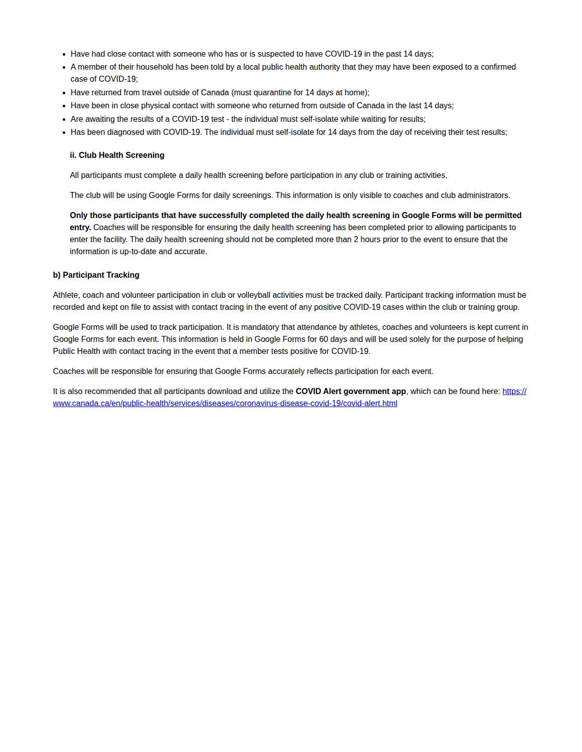Have had close contact with someone who has or is suspected to have COVID-19 in the past 14 days;
A member of their household has been told by a local public health authority that they may have been exposed to a confirmed case of COVID-19;
Have returned from travel outside of Canada (must quarantine for 14 days at home);
Have been in close physical contact with someone who returned from outside of Canada in the last 14 days;
Are awaiting the results of a COVID-19 test - the individual must self-isolate while waiting for results;
Has been diagnosed with COVID-19. The individual must self-isolate for 14 days from the day of receiving their test results;
ii. Club Health Screening
All participants must complete a daily health screening before participation in any club or training activities.
The club will be using Google Forms for daily screenings. This information is only visible to coaches and club administrators.
Only those participants that have successfully completed the daily health screening in Google Forms will be permitted entry. Coaches will be responsible for ensuring the daily health screening has been completed prior to allowing participants to enter the facility. The daily health screening should not be completed more than 2 hours prior to the event to ensure that the information is up-to-date and accurate.
b) Participant Tracking
Athlete, coach and volunteer participation in club or volleyball activities must be tracked daily. Participant tracking information must be recorded and kept on file to assist with contact tracing in the event of any positive COVID-19 cases within the club or training group.
Google Forms will be used to track participation. It is mandatory that attendance by athletes, coaches and volunteers is kept current in Google Forms for each event. This information is held in Google Forms for 60 days and will be used solely for the purpose of helping Public Health with contact tracing in the event that a member tests positive for COVID-19.
Coaches will be responsible for ensuring that Google Forms accurately reflects participation for each event.
It is also recommended that all participants download and utilize the COVID Alert government app, which can be found here: https://www.canada.ca/en/public-health/services/diseases/coronavirus-disease-covid-19/covid-alert.html